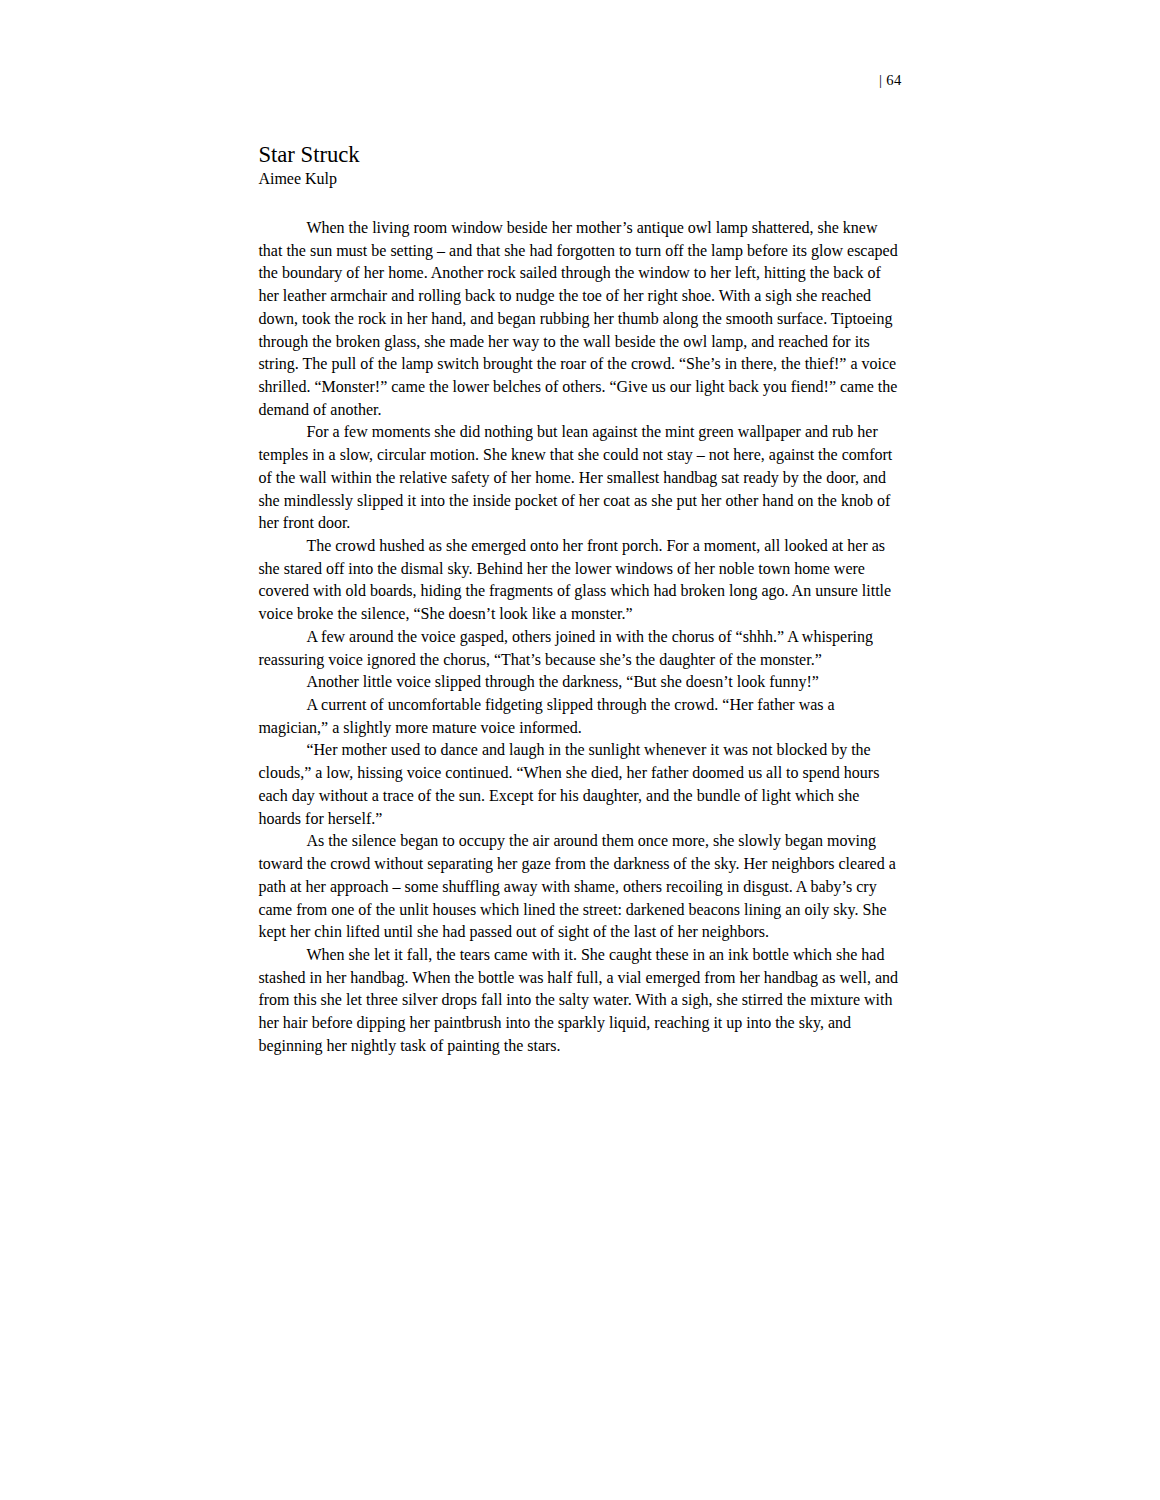|64
Star Struck
Aimee Kulp
When the living room window beside her mother’s antique owl lamp shattered, she knew that the sun must be setting – and that she had forgotten to turn off the lamp before its glow escaped the boundary of her home. Another rock sailed through the window to her left, hitting the back of her leather armchair and rolling back to nudge the toe of her right shoe. With a sigh she reached down, took the rock in her hand, and began rubbing her thumb along the smooth surface. Tiptoeing through the broken glass, she made her way to the wall beside the owl lamp, and reached for its string. The pull of the lamp switch brought the roar of the crowd. “She’s in there, the thief!” a voice shrilled. “Monster!” came the lower belches of others. “Give us our light back you fiend!” came the demand of another.
For a few moments she did nothing but lean against the mint green wallpaper and rub her temples in a slow, circular motion. She knew that she could not stay – not here, against the comfort of the wall within the relative safety of her home. Her smallest handbag sat ready by the door, and she mindlessly slipped it into the inside pocket of her coat as she put her other hand on the knob of her front door.
The crowd hushed as she emerged onto her front porch. For a moment, all looked at her as she stared off into the dismal sky. Behind her the lower windows of her noble town home were covered with old boards, hiding the fragments of glass which had broken long ago. An unsure little voice broke the silence, “She doesn’t look like a monster.”
A few around the voice gasped, others joined in with the chorus of “shhh.” A whispering reassuring voice ignored the chorus, “That’s because she’s the daughter of the monster.”
Another little voice slipped through the darkness, “But she doesn’t look funny!”
A current of uncomfortable fidgeting slipped through the crowd. “Her father was a magician,” a slightly more mature voice informed.
“Her mother used to dance and laugh in the sunlight whenever it was not blocked by the clouds,” a low, hissing voice continued. “When she died, her father doomed us all to spend hours each day without a trace of the sun. Except for his daughter, and the bundle of light which she hoards for herself.”
As the silence began to occupy the air around them once more, she slowly began moving toward the crowd without separating her gaze from the darkness of the sky. Her neighbors cleared a path at her approach – some shuffling away with shame, others recoiling in disgust. A baby’s cry came from one of the unlit houses which lined the street: darkened beacons lining an oily sky. She kept her chin lifted until she had passed out of sight of the last of her neighbors.
When she let it fall, the tears came with it. She caught these in an ink bottle which she had stashed in her handbag. When the bottle was half full, a vial emerged from her handbag as well, and from this she let three silver drops fall into the salty water. With a sigh, she stirred the mixture with her hair before dipping her paintbrush into the sparkly liquid, reaching it up into the sky, and beginning her nightly task of painting the stars.